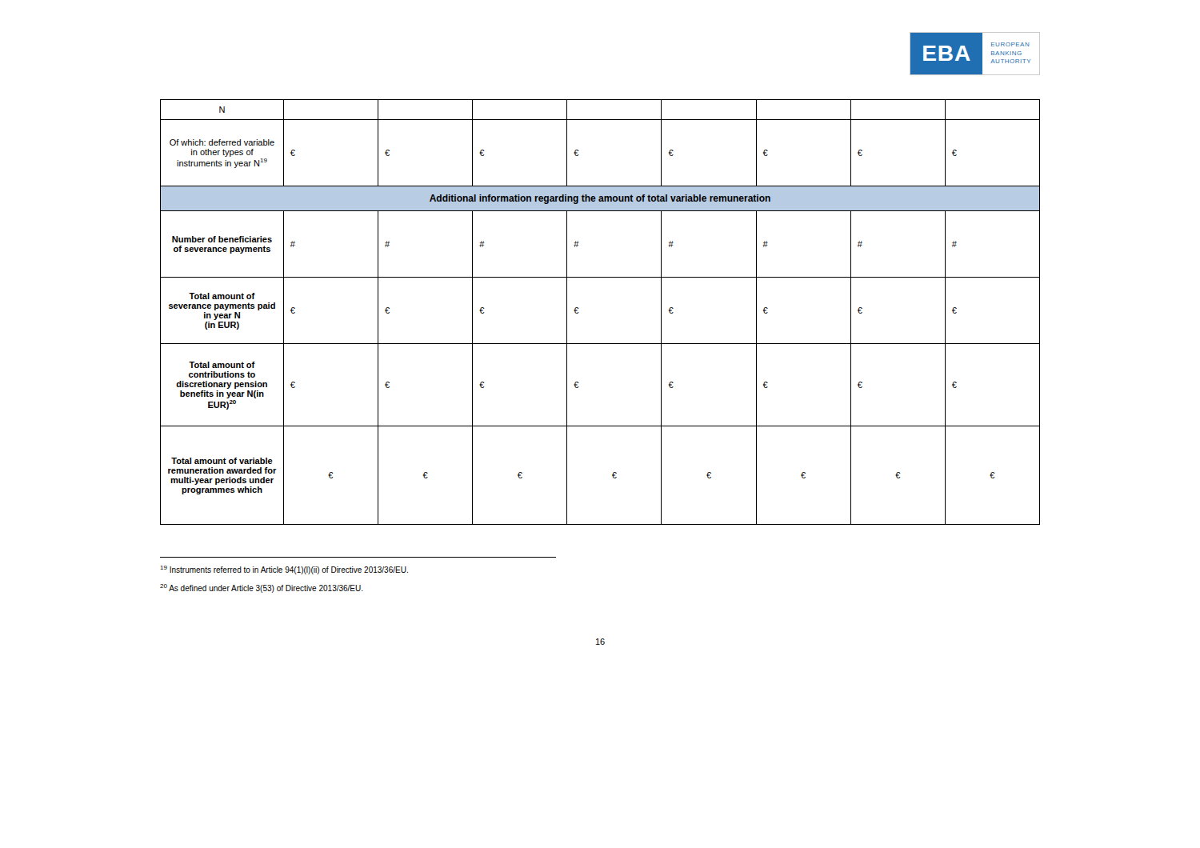EBA
European Banking Authority
| N | | | | | | | | |
| Of which: deferred variable in other types of instruments in year N 19 | € | € | € | € | € | € | € | € |
| Additional information regarding the amount of total variable remuneration |
| Number of beneficiaries of severance payments | # | # | # | # | # | # | # | # |
| Total amount of severance payments paid in year N (in EUR) | € | € | € | € | € | € | € | € |
| Total amount of contributions to discretionary pension benefits in year N(in EUR) 20 | € | € | € | € | € | € | € | € |
| Total amount of variable remuneration awarded for multi-year periods under programmes which | € | € | € | € | € | € | € | € |
19 Instruments referred to in Article 94(1)(l)(ii) of Directive 2013/36/EU.
20 As defined under Article 3(53) of Directive 2013/36/EU.
16